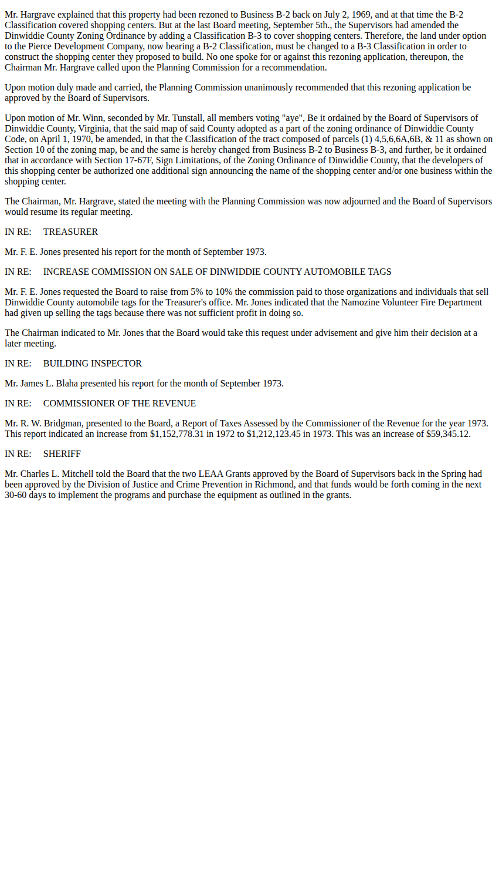Mr. Hargrave explained that this property had been rezoned to Business B-2 back on July 2, 1969, and at that time the B-2 Classification covered shopping centers. But at the last Board meeting, September 5th., the Supervisors had amended the Dinwiddie County Zoning Ordinance by adding a Classification B-3 to cover shopping centers. Therefore, the land under option to the Pierce Development Company, now bearing a B-2 Classification, must be changed to a B-3 Classification in order to construct the shopping center they proposed to build. No one spoke for or against this rezoning application, thereupon, the Chairman Mr. Hargrave called upon the Planning Commission for a recommendation.
Upon motion duly made and carried, the Planning Commission unanimously recommended that this rezoning application be approved by the Board of Supervisors.
Upon motion of Mr. Winn, seconded by Mr. Tunstall, all members voting "aye", Be it ordained by the Board of Supervisors of Dinwiddie County, Virginia, that the said map of said County adopted as a part of the zoning ordinance of Dinwiddie County Code, on April 1, 1970, be amended, in that the Classification of the tract composed of parcels (1) 4,5,6,6A,6B, & 11 as shown on Section 10 of the zoning map, be and the same is hereby changed from Business B-2 to Business B-3, and further, be it ordained that in accordance with Section 17-67F, Sign Limitations, of the Zoning Ordinance of Dinwiddie County, that the developers of this shopping center be authorized one additional sign announcing the name of the shopping center and/or one business within the shopping center.
The Chairman, Mr. Hargrave, stated the meeting with the Planning Commission was now adjourned and the Board of Supervisors would resume its regular meeting.
IN RE: TREASURER
Mr. F. E. Jones presented his report for the month of September 1973.
IN RE: INCREASE COMMISSION ON SALE OF DINWIDDIE COUNTY AUTOMOBILE TAGS
Mr. F. E. Jones requested the Board to raise from 5% to 10% the commission paid to those organizations and individuals that sell Dinwiddie County automobile tags for the Treasurer's office. Mr. Jones indicated that the Namozine Volunteer Fire Department had given up selling the tags because there was not sufficient profit in doing so.
The Chairman indicated to Mr. Jones that the Board would take this request under advisement and give him their decision at a later meeting.
IN RE: BUILDING INSPECTOR
Mr. James L. Blaha presented his report for the month of September 1973.
IN RE: COMMISSIONER OF THE REVENUE
Mr. R. W. Bridgman, presented to the Board, a Report of Taxes Assessed by the Commissioner of the Revenue for the year 1973. This report indicated an increase from $1,152,778.31 in 1972 to $1,212,123.45 in 1973. This was an increase of $59,345.12.
IN RE: SHERIFF
Mr. Charles L. Mitchell told the Board that the two LEAA Grants approved by the Board of Supervisors back in the Spring had been approved by the Division of Justice and Crime Prevention in Richmond, and that funds would be forth coming in the next 30-60 days to implement the programs and purchase the equipment as outlined in the grants.